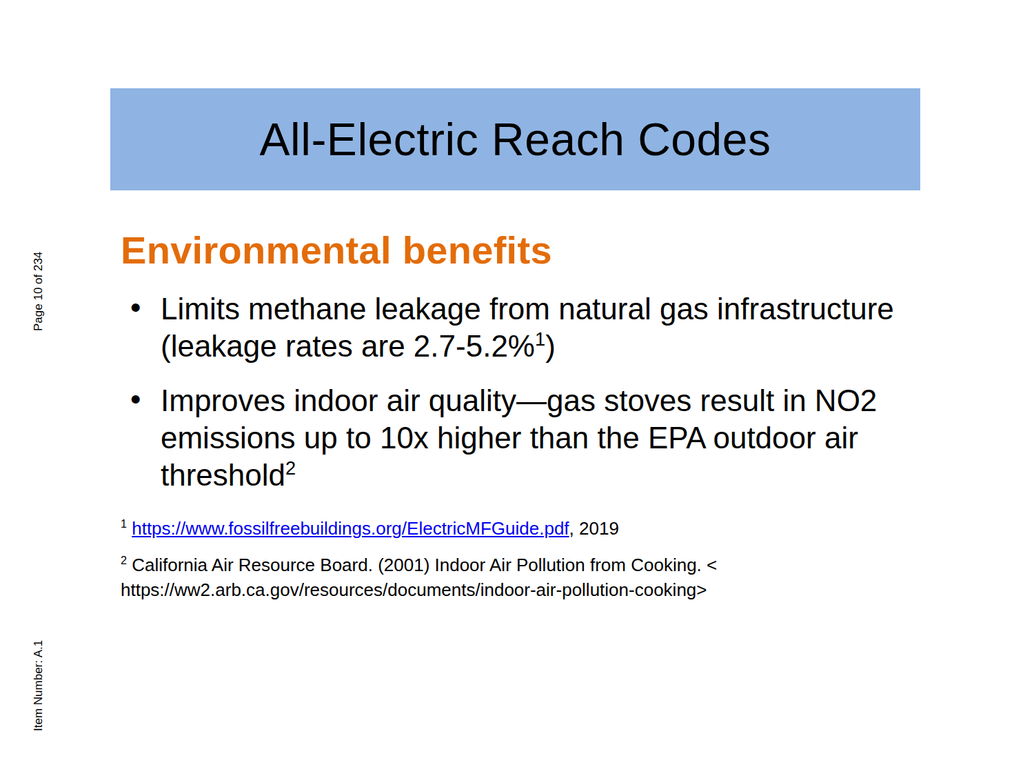Page 10 of 234
Item Number: A.1
All-Electric Reach Codes
Environmental benefits
Limits methane leakage from natural gas infrastructure (leakage rates are 2.7-5.2%1)
Improves indoor air quality—gas stoves result in NO2 emissions up to 10x higher than the EPA outdoor air threshold2
1 https://www.fossilfreebuildings.org/ElectricMFGuide.pdf, 2019
2 California Air Resource Board. (2001) Indoor Air Pollution from Cooking. < https://ww2.arb.ca.gov/resources/documents/indoor-air-pollution-cooking>